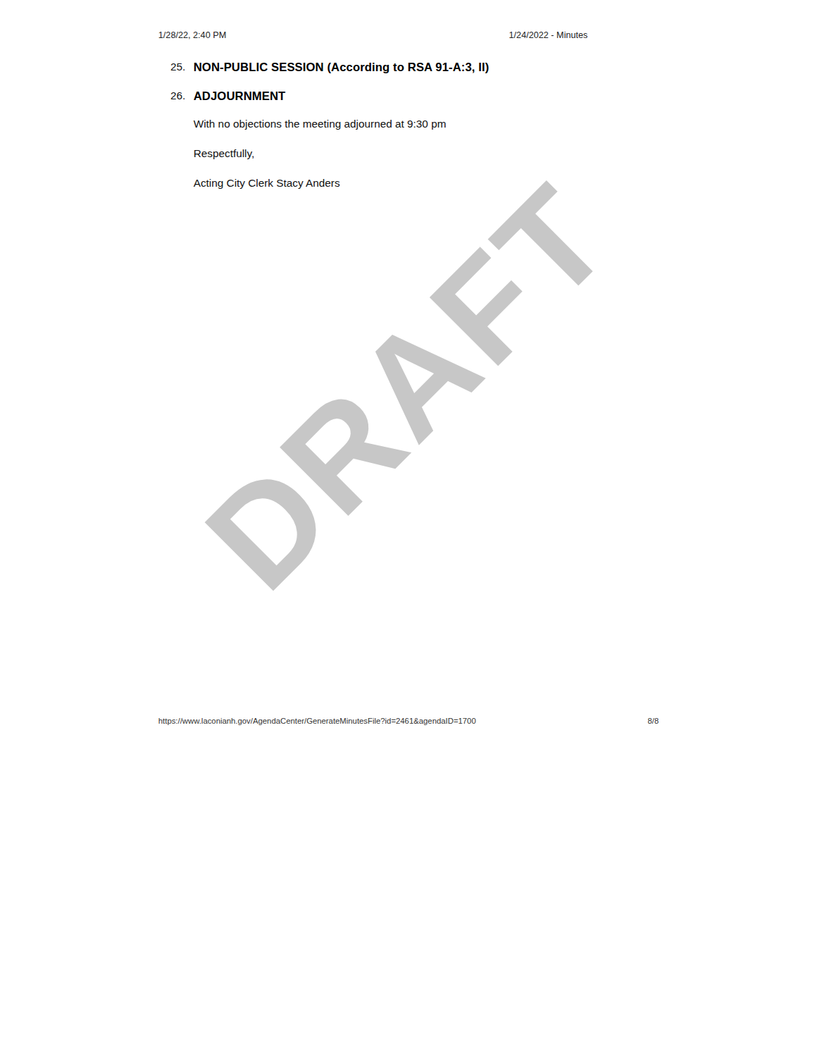1/28/22, 2:40 PM
1/24/2022 - Minutes
DRAFT
25. NON-PUBLIC SESSION (According to RSA 91-A:3, II)
26. ADJOURNMENT
With no objections the meeting adjourned at 9:30 pm
Respectfully,
Acting City Clerk Stacy Anders
https://www.laconianh.gov/AgendaCenter/GenerateMinutesFile?id=2461&agendaID=1700
8/8